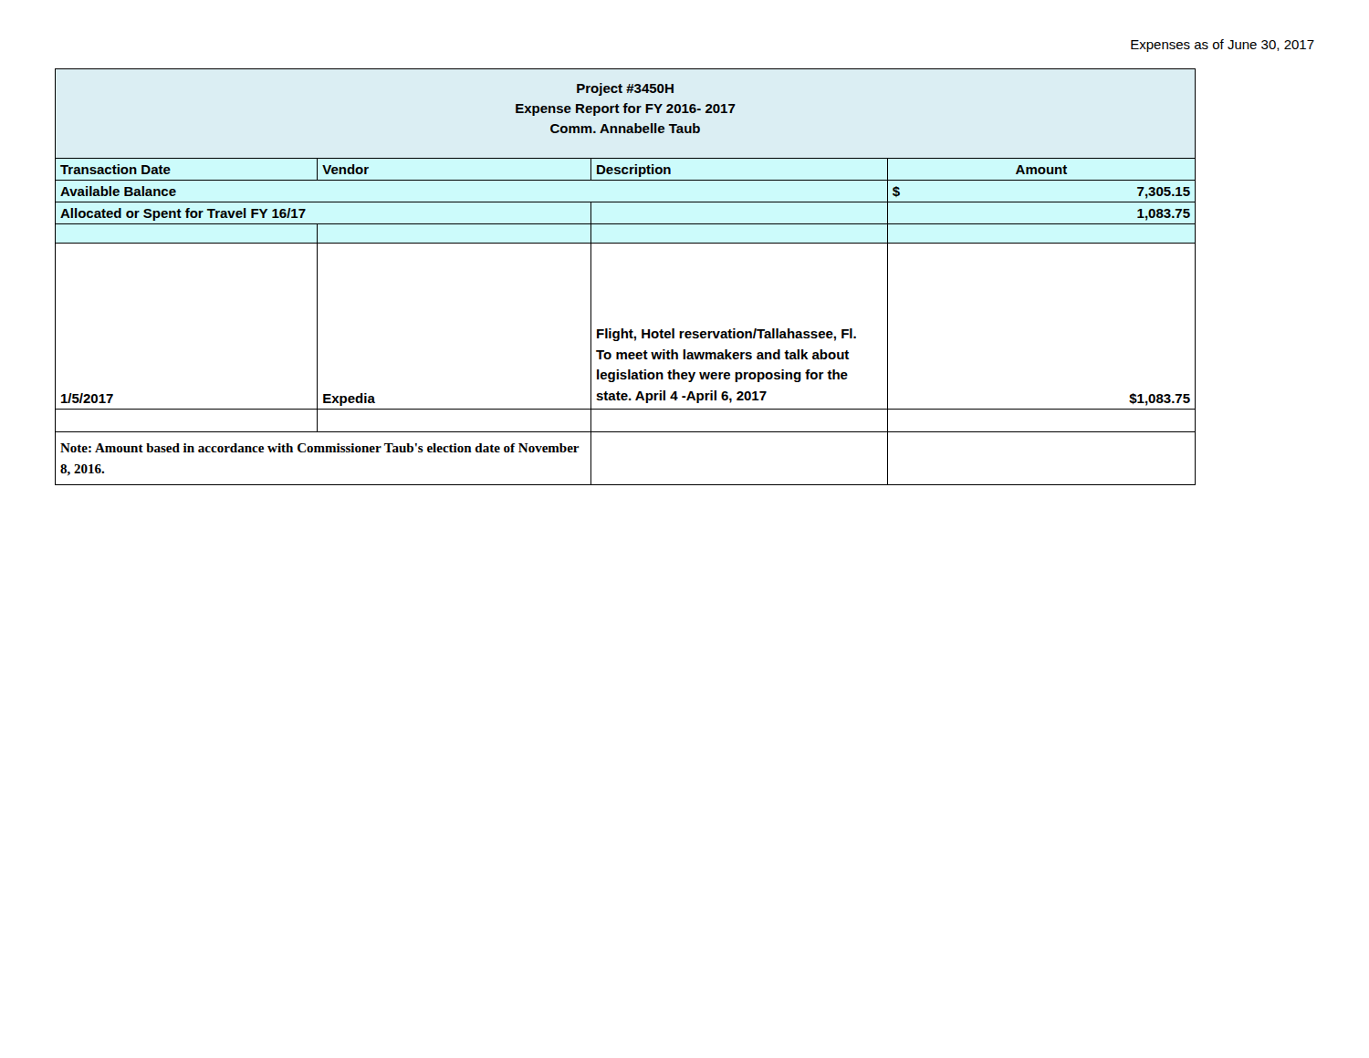Expenses as of June 30, 2017
| Project #3450H Expense Report for FY 2016- 2017 Comm. Annabelle Taub |
| Transaction Date | Vendor | Description | Amount |
| Available Balance | $ 7,305.15 |
| Allocated or Spent for Travel FY 16/17 | | 1,083.75 |
| 1/5/2017 | Expedia | Flight, Hotel reservation/Tallahassee, Fl. To meet with lawmakers and talk about legislation they were proposing for the state. April 4 -April 6, 2017 | $1,083.75 |
| Note: Amount based in accordance with Commissioner Taub's election date of November 8, 2016. | | |